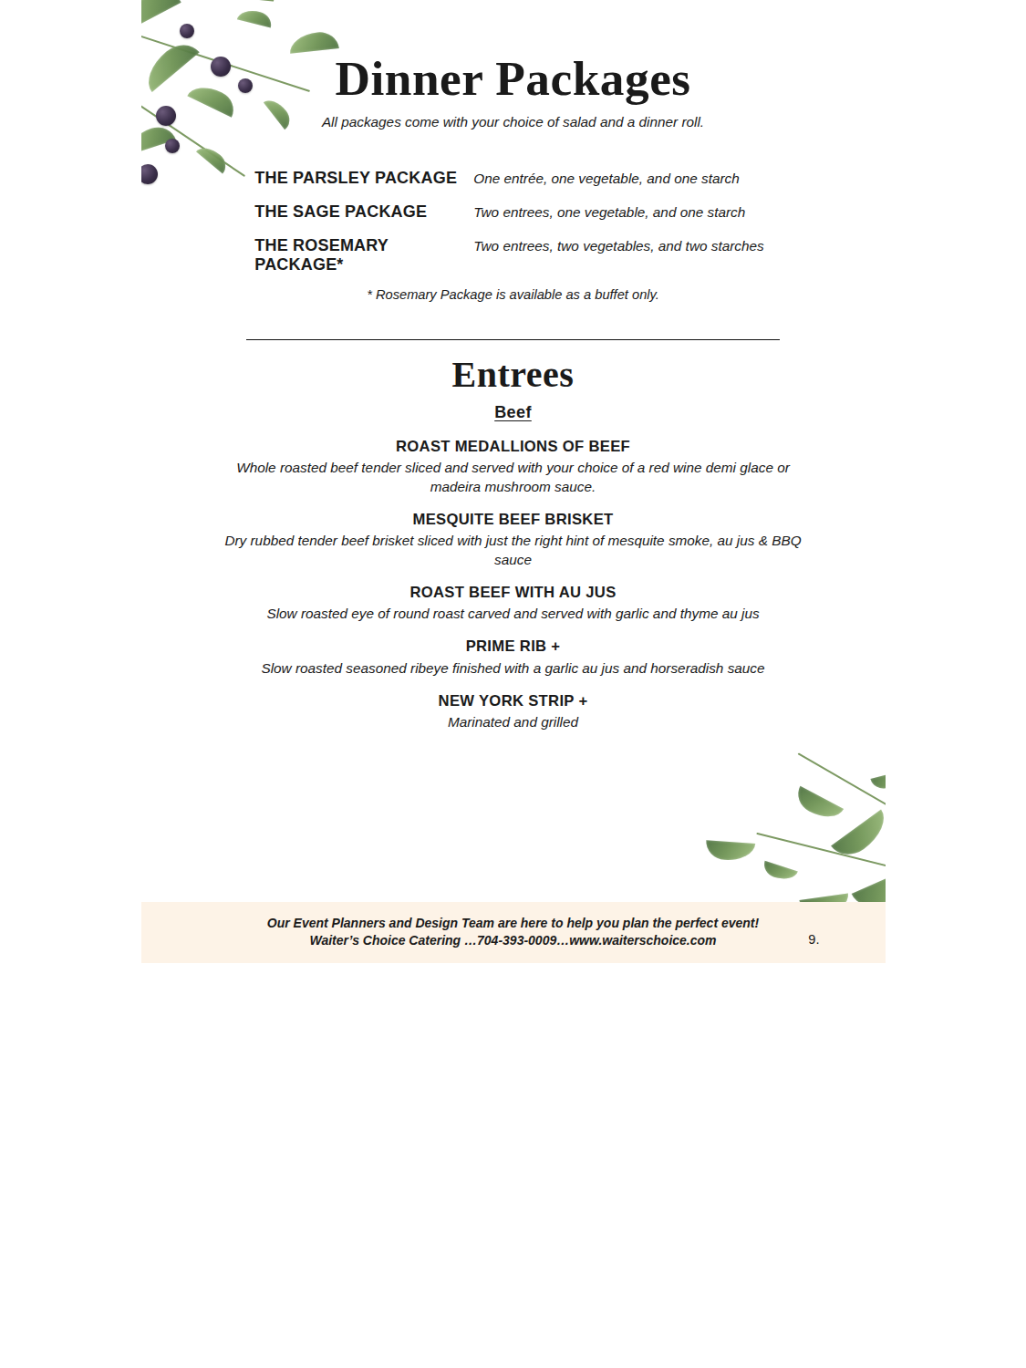Dinner Packages
All packages come with your choice of salad and a dinner roll.
| The Parsley Package | One entrée, one vegetable, and one starch |
| The Sage Package | Two entrees, one vegetable, and one starch |
| The Rosemary Package* | Two entrees, two vegetables, and two starches |
* Rosemary Package is available as a buffet only.
Entrees
Beef
Roast Medallions of Beef
Whole roasted beef tender sliced and served with your choice of a red wine demi glace or madeira mushroom sauce.
Mesquite Beef Brisket
Dry rubbed tender beef brisket sliced with just the right hint of mesquite smoke, au jus & BBQ sauce
Roast Beef with Au Jus
Slow roasted eye of round roast carved and served with garlic and thyme au jus
Prime Rib +
Slow roasted seasoned ribeye finished with a garlic au jus and horseradish sauce
New York Strip +
Marinated and grilled
Our Event Planners and Design Team are here to help you plan the perfect event!
Waiter’s Choice Catering …704-393-0009…www.waiterschoice.com
9.